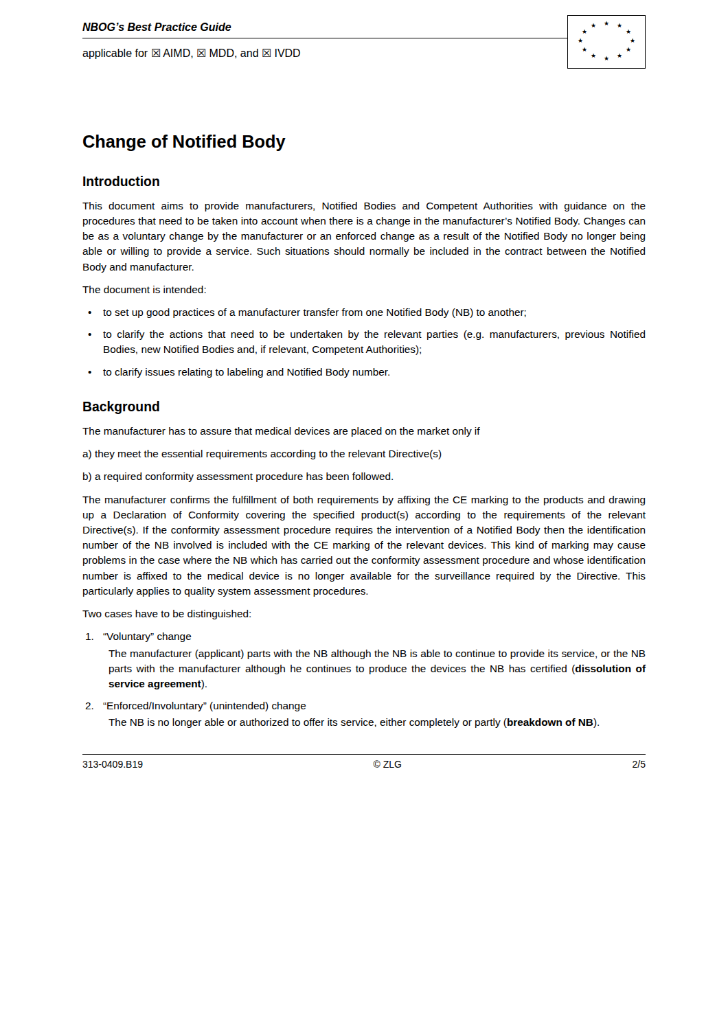★ ★ ★ ★ ★ ★ ★ ★ ★ ★ ★ ★
NBOG’s Best Practice Guide
applicable for ☒ AIMD, ☒ MDD, and ☒ IVDD
2006-1
Change of Notified Body
Introduction
This document aims to provide manufacturers, Notified Bodies and Competent Authorities with guidance on the procedures that need to be taken into account when there is a change in the manufacturer’s Notified Body. Changes can be as a voluntary change by the manufacturer or an enforced change as a result of the Notified Body no longer being able or willing to provide a service. Such situations should normally be included in the contract between the Notified Body and manufacturer.
The document is intended:
to set up good practices of a manufacturer transfer from one Notified Body (NB) to another;
to clarify the actions that need to be undertaken by the relevant parties (e.g. manufacturers, previous Notified Bodies, new Notified Bodies and, if relevant, Competent Authorities);
to clarify issues relating to labeling and Notified Body number.
Background
The manufacturer has to assure that medical devices are placed on the market only if
a) they meet the essential requirements according to the relevant Directive(s)
b) a required conformity assessment procedure has been followed.
The manufacturer confirms the fulfillment of both requirements by affixing the CE marking to the products and drawing up a Declaration of Conformity covering the specified product(s) according to the requirements of the relevant Directive(s). If the conformity assessment procedure requires the intervention of a Notified Body then the identification number of the NB involved is included with the CE marking of the relevant devices. This kind of marking may cause problems in the case where the NB which has carried out the conformity assessment procedure and whose identification number is affixed to the medical device is no longer available for the surveillance required by the Directive. This particularly applies to quality system assessment procedures.
Two cases have to be distinguished:
“Voluntary” change
The manufacturer (applicant) parts with the NB although the NB is able to continue to provide its service, or the NB parts with the manufacturer although he continues to produce the devices the NB has certified (dissolution of service agreement).
“Enforced/Involuntary” (unintended) change
The NB is no longer able or authorized to offer its service, either completely or partly (breakdown of NB).
313-0409.B19
© ZLG
2/5